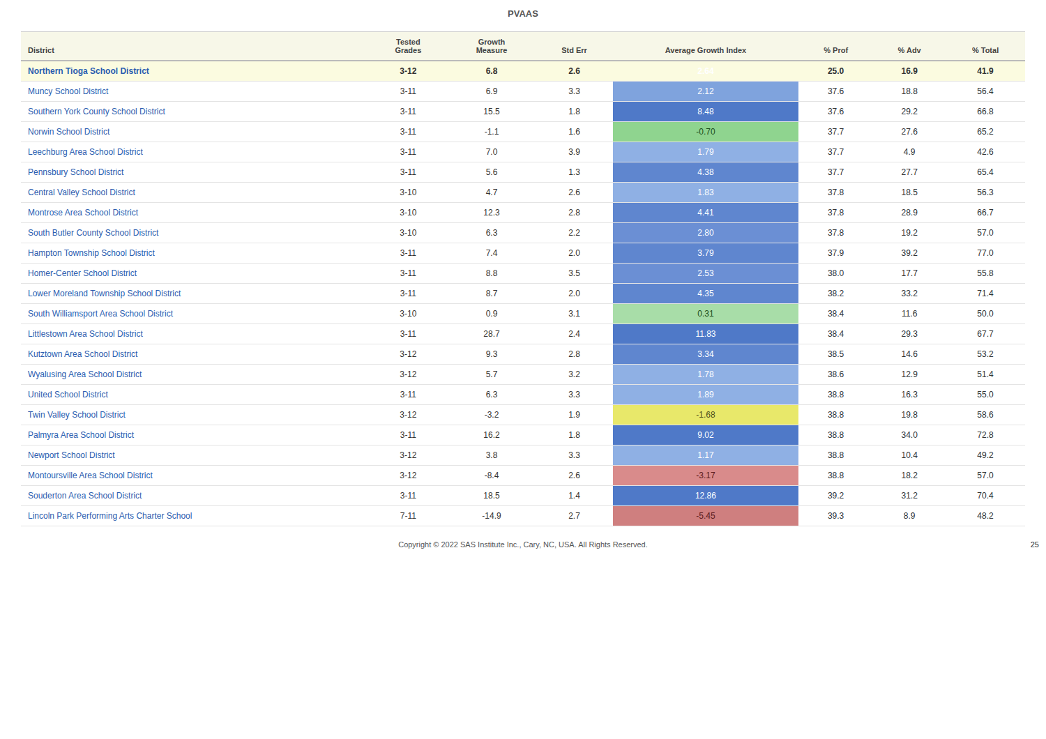PVAAS
| District | Tested Grades | Growth Measure | Std Err | Average Growth Index | % Prof | % Adv | % Total |
| --- | --- | --- | --- | --- | --- | --- | --- |
| Northern Tioga School District | 3-12 | 6.8 | 2.6 | 2.64 | 25.0 | 16.9 | 41.9 |
| Muncy School District | 3-11 | 6.9 | 3.3 | 2.12 | 37.6 | 18.8 | 56.4 |
| Southern York County School District | 3-11 | 15.5 | 1.8 | 8.48 | 37.6 | 29.2 | 66.8 |
| Norwin School District | 3-11 | -1.1 | 1.6 | -0.70 | 37.7 | 27.6 | 65.2 |
| Leechburg Area School District | 3-11 | 7.0 | 3.9 | 1.79 | 37.7 | 4.9 | 42.6 |
| Pennsbury School District | 3-11 | 5.6 | 1.3 | 4.38 | 37.7 | 27.7 | 65.4 |
| Central Valley School District | 3-10 | 4.7 | 2.6 | 1.83 | 37.8 | 18.5 | 56.3 |
| Montrose Area School District | 3-10 | 12.3 | 2.8 | 4.41 | 37.8 | 28.9 | 66.7 |
| South Butler County School District | 3-10 | 6.3 | 2.2 | 2.80 | 37.8 | 19.2 | 57.0 |
| Hampton Township School District | 3-11 | 7.4 | 2.0 | 3.79 | 37.9 | 39.2 | 77.0 |
| Homer-Center School District | 3-11 | 8.8 | 3.5 | 2.53 | 38.0 | 17.7 | 55.8 |
| Lower Moreland Township School District | 3-11 | 8.7 | 2.0 | 4.35 | 38.2 | 33.2 | 71.4 |
| South Williamsport Area School District | 3-10 | 0.9 | 3.1 | 0.31 | 38.4 | 11.6 | 50.0 |
| Littlestown Area School District | 3-11 | 28.7 | 2.4 | 11.83 | 38.4 | 29.3 | 67.7 |
| Kutztown Area School District | 3-12 | 9.3 | 2.8 | 3.34 | 38.5 | 14.6 | 53.2 |
| Wyalusing Area School District | 3-12 | 5.7 | 3.2 | 1.78 | 38.6 | 12.9 | 51.4 |
| United School District | 3-11 | 6.3 | 3.3 | 1.89 | 38.8 | 16.3 | 55.0 |
| Twin Valley School District | 3-12 | -3.2 | 1.9 | -1.68 | 38.8 | 19.8 | 58.6 |
| Palmyra Area School District | 3-11 | 16.2 | 1.8 | 9.02 | 38.8 | 34.0 | 72.8 |
| Newport School District | 3-12 | 3.8 | 3.3 | 1.17 | 38.8 | 10.4 | 49.2 |
| Montoursville Area School District | 3-12 | -8.4 | 2.6 | -3.17 | 38.8 | 18.2 | 57.0 |
| Souderton Area School District | 3-11 | 18.5 | 1.4 | 12.86 | 39.2 | 31.2 | 70.4 |
| Lincoln Park Performing Arts Charter School | 7-11 | -14.9 | 2.7 | -5.45 | 39.3 | 8.9 | 48.2 |
Copyright © 2022 SAS Institute Inc., Cary, NC, USA. All Rights Reserved. 25